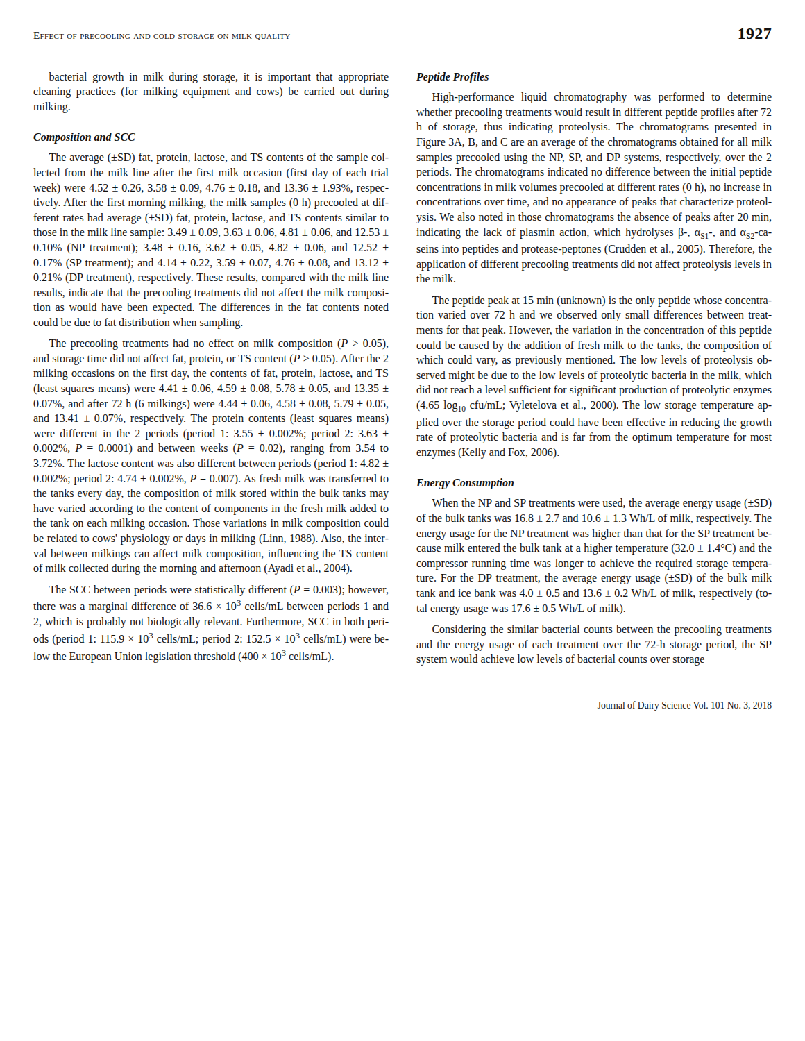Effect of precooling and cold storage on milk quality 1927
bacterial growth in milk during storage, it is important that appropriate cleaning practices (for milking equipment and cows) be carried out during milking.
Composition and SCC
The average (±SD) fat, protein, lactose, and TS contents of the sample collected from the milk line after the first milk occasion (first day of each trial week) were 4.52 ± 0.26, 3.58 ± 0.09, 4.76 ± 0.18, and 13.36 ± 1.93%, respectively. After the first morning milking, the milk samples (0 h) precooled at different rates had average (±SD) fat, protein, lactose, and TS contents similar to those in the milk line sample: 3.49 ± 0.09, 3.63 ± 0.06, 4.81 ± 0.06, and 12.53 ± 0.10% (NP treatment); 3.48 ± 0.16, 3.62 ± 0.05, 4.82 ± 0.06, and 12.52 ± 0.17% (SP treatment); and 4.14 ± 0.22, 3.59 ± 0.07, 4.76 ± 0.08, and 13.12 ± 0.21% (DP treatment), respectively. These results, compared with the milk line results, indicate that the precooling treatments did not affect the milk composition as would have been expected. The differences in the fat contents noted could be due to fat distribution when sampling.
The precooling treatments had no effect on milk composition (P > 0.05), and storage time did not affect fat, protein, or TS content (P > 0.05). After the 2 milking occasions on the first day, the contents of fat, protein, lactose, and TS (least squares means) were 4.41 ± 0.06, 4.59 ± 0.08, 5.78 ± 0.05, and 13.35 ± 0.07%, and after 72 h (6 milkings) were 4.44 ± 0.06, 4.58 ± 0.08, 5.79 ± 0.05, and 13.41 ± 0.07%, respectively. The protein contents (least squares means) were different in the 2 periods (period 1: 3.55 ± 0.002%; period 2: 3.63 ± 0.002%, P = 0.0001) and between weeks (P = 0.02), ranging from 3.54 to 3.72%. The lactose content was also different between periods (period 1: 4.82 ± 0.002%; period 2: 4.74 ± 0.002%, P = 0.007). As fresh milk was transferred to the tanks every day, the composition of milk stored within the bulk tanks may have varied according to the content of components in the fresh milk added to the tank on each milking occasion. Those variations in milk composition could be related to cows' physiology or days in milking (Linn, 1988). Also, the interval between milkings can affect milk composition, influencing the TS content of milk collected during the morning and afternoon (Ayadi et al., 2004).
The SCC between periods were statistically different (P = 0.003); however, there was a marginal difference of 36.6 × 103 cells/mL between periods 1 and 2, which is probably not biologically relevant. Furthermore, SCC in both periods (period 1: 115.9 × 103 cells/mL; period 2: 152.5 × 103 cells/mL) were below the European Union legislation threshold (400 × 103 cells/mL).
Peptide Profiles
High-performance liquid chromatography was performed to determine whether precooling treatments would result in different peptide profiles after 72 h of storage, thus indicating proteolysis. The chromatograms presented in Figure 3A, B, and C are an average of the chromatograms obtained for all milk samples precooled using the NP, SP, and DP systems, respectively, over the 2 periods. The chromatograms indicated no difference between the initial peptide concentrations in milk volumes precooled at different rates (0 h), no increase in concentrations over time, and no appearance of peaks that characterize proteolysis. We also noted in those chromatograms the absence of peaks after 20 min, indicating the lack of plasmin action, which hydrolyses β-, αS1-, and αS2-caseins into peptides and protease-peptones (Crudden et al., 2005). Therefore, the application of different precooling treatments did not affect proteolysis levels in the milk.
The peptide peak at 15 min (unknown) is the only peptide whose concentration varied over 72 h and we observed only small differences between treatments for that peak. However, the variation in the concentration of this peptide could be caused by the addition of fresh milk to the tanks, the composition of which could vary, as previously mentioned. The low levels of proteolysis observed might be due to the low levels of proteolytic bacteria in the milk, which did not reach a level sufficient for significant production of proteolytic enzymes (4.65 log10 cfu/mL; Vyletelova et al., 2000). The low storage temperature applied over the storage period could have been effective in reducing the growth rate of proteolytic bacteria and is far from the optimum temperature for most enzymes (Kelly and Fox, 2006).
Energy Consumption
When the NP and SP treatments were used, the average energy usage (±SD) of the bulk tanks was 16.8 ± 2.7 and 10.6 ± 1.3 Wh/L of milk, respectively. The energy usage for the NP treatment was higher than that for the SP treatment because milk entered the bulk tank at a higher temperature (32.0 ± 1.4°C) and the compressor running time was longer to achieve the required storage temperature. For the DP treatment, the average energy usage (±SD) of the bulk milk tank and ice bank was 4.0 ± 0.5 and 13.6 ± 0.2 Wh/L of milk, respectively (total energy usage was 17.6 ± 0.5 Wh/L of milk).
Considering the similar bacterial counts between the precooling treatments and the energy usage of each treatment over the 72-h storage period, the SP system would achieve low levels of bacterial counts over storage
Journal of Dairy Science Vol. 101 No. 3, 2018